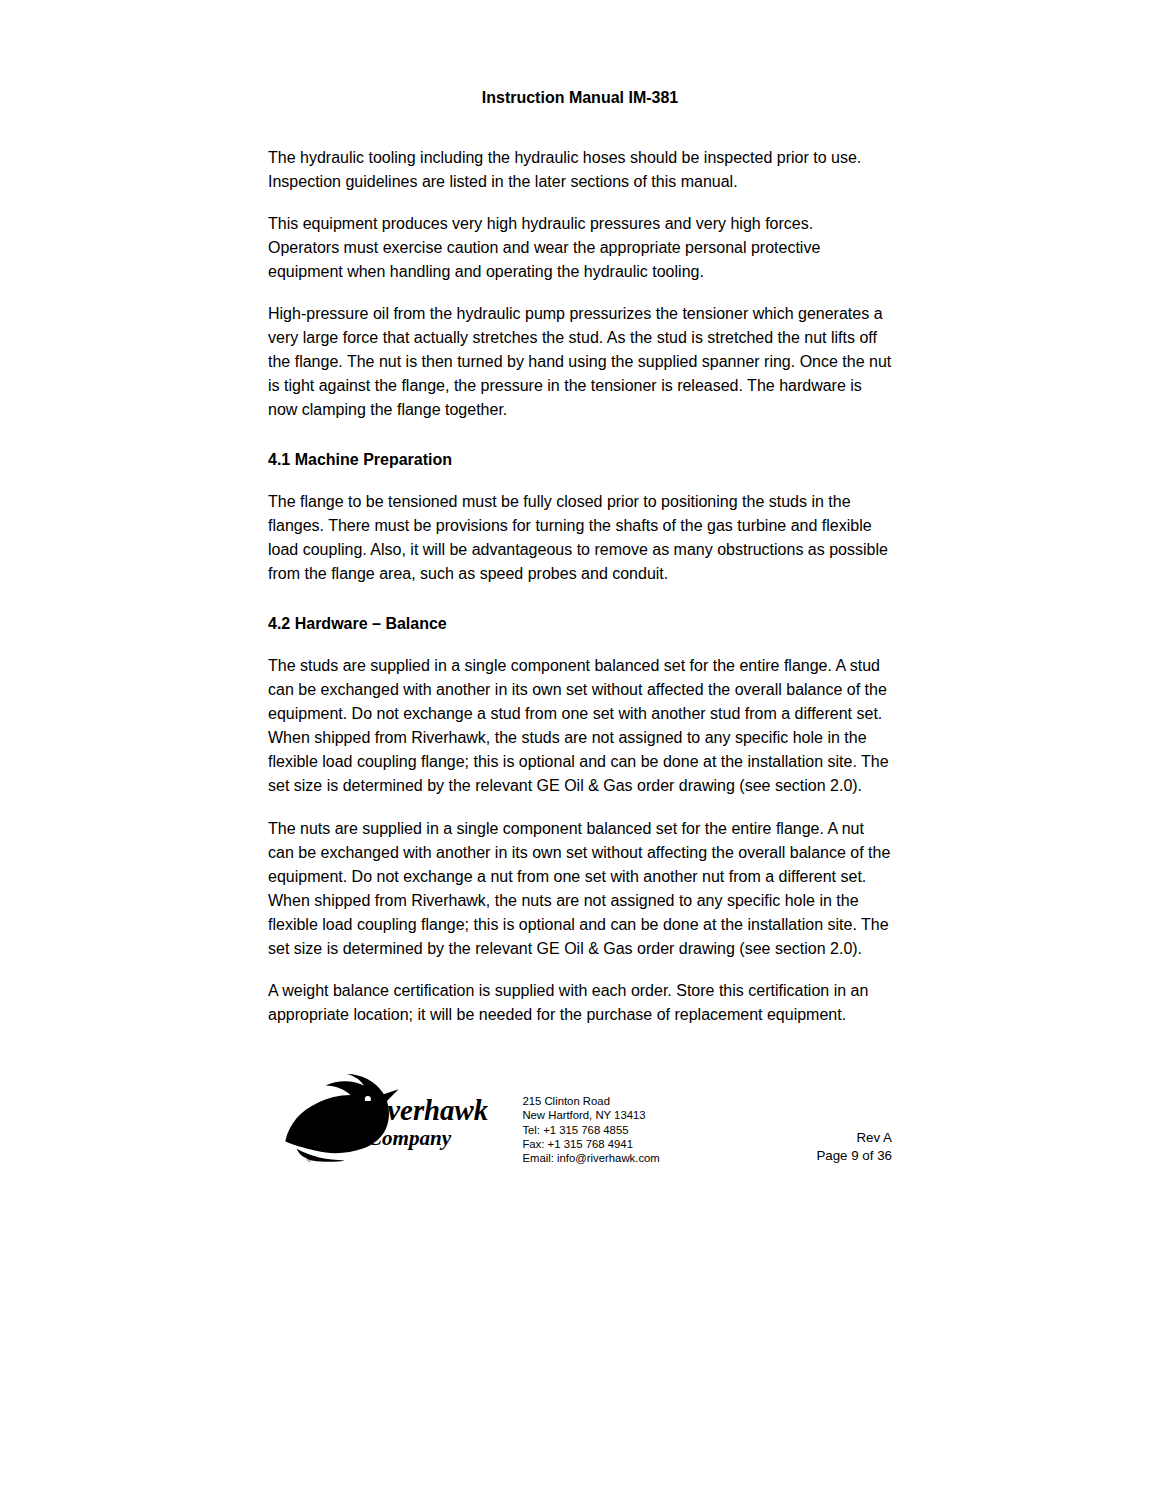Instruction Manual IM-381
The hydraulic tooling including the hydraulic hoses should be inspected prior to use. Inspection guidelines are listed in the later sections of this manual.
This equipment produces very high hydraulic pressures and very high forces. Operators must exercise caution and wear the appropriate personal protective equipment when handling and operating the hydraulic tooling.
High-pressure oil from the hydraulic pump pressurizes the tensioner which generates a very large force that actually stretches the stud. As the stud is stretched the nut lifts off the flange. The nut is then turned by hand using the supplied spanner ring. Once the nut is tight against the flange, the pressure in the tensioner is released. The hardware is now clamping the flange together.
4.1 Machine Preparation
The flange to be tensioned must be fully closed prior to positioning the studs in the flanges. There must be provisions for turning the shafts of the gas turbine and flexible load coupling. Also, it will be advantageous to remove as many obstructions as possible from the flange area, such as speed probes and conduit.
4.2 Hardware – Balance
The studs are supplied in a single component balanced set for the entire flange. A stud can be exchanged with another in its own set without affected the overall balance of the equipment. Do not exchange a stud from one set with another stud from a different set. When shipped from Riverhawk, the studs are not assigned to any specific hole in the flexible load coupling flange; this is optional and can be done at the installation site. The set size is determined by the relevant GE Oil & Gas order drawing (see section 2.0).
The nuts are supplied in a single component balanced set for the entire flange. A nut can be exchanged with another in its own set without affecting the overall balance of the equipment. Do not exchange a nut from one set with another nut from a different set. When shipped from Riverhawk, the nuts are not assigned to any specific hole in the flexible load coupling flange; this is optional and can be done at the installation site. The set size is determined by the relevant GE Oil & Gas order drawing (see section 2.0).
A weight balance certification is supplied with each order. Store this certification in an appropriate location; it will be needed for the purchase of replacement equipment.
Riverhawk Company ®
215 Clinton Road
New Hartford, NY 13413
Tel: +1 315 768 4855
Fax: +1 315 768 4941
Email: info@riverhawk.com
Rev A
Page 9 of 36